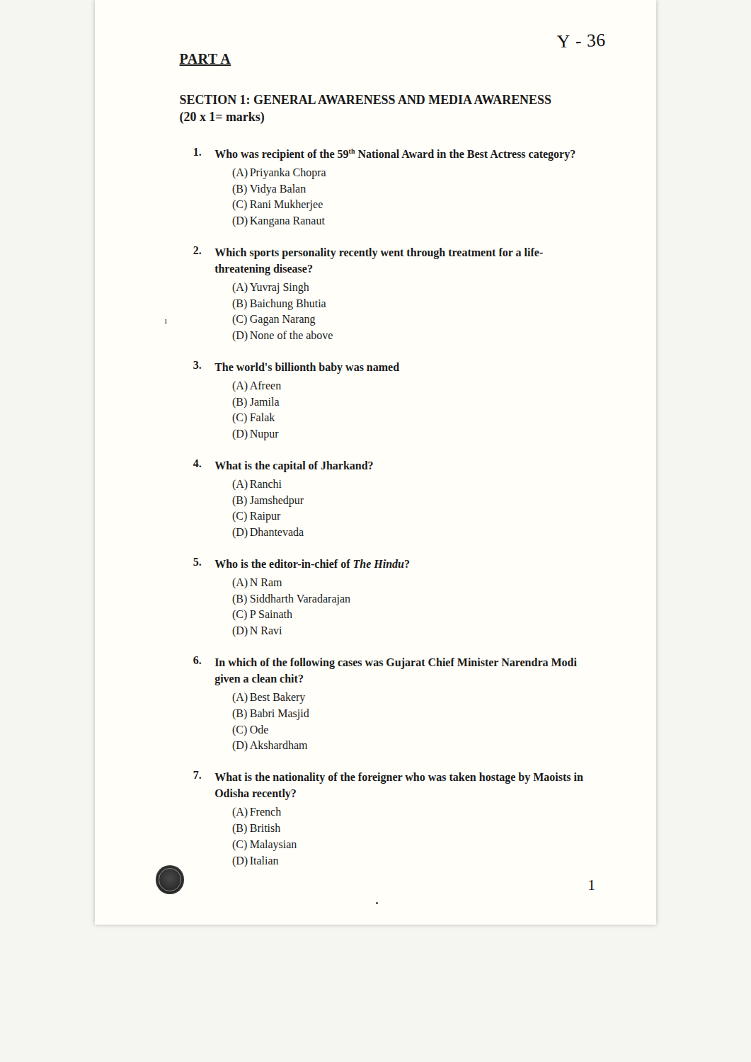Y - 36
PART A
SECTION 1: GENERAL AWARENESS AND MEDIA AWARENESS (20 x 1= marks)
Who was recipient of the 59th National Award in the Best Actress category?
(A) Priyanka Chopra
(B) Vidya Balan
(C) Rani Mukherjee
(D) Kangana Ranaut
Which sports personality recently went through treatment for a life-threatening disease?
(A) Yuvraj Singh
(B) Baichung Bhutia
(C) Gagan Narang
(D) None of the above
ı
The world's billionth baby was named
(A) Afreen
(B) Jamila
(C) Falak
(D) Nupur
What is the capital of Jharkand?
(A) Ranchi
(B) Jamshedpur
(C) Raipur
(D) Dhantevada
Who is the editor-in-chief of The Hindu?
(A) N Ram
(B) Siddharth Varadarajan
(C) P Sainath
(D) N Ravi
In which of the following cases was Gujarat Chief Minister Narendra Modi given a clean chit?
(A) Best Bakery
(B) Babri Masjid
(C) Ode
(D) Akshardham
What is the nationality of the foreigner who was taken hostage by Maoists in Odisha recently?
(A) French
(B) British
(C) Malaysian
(D) Italian
1